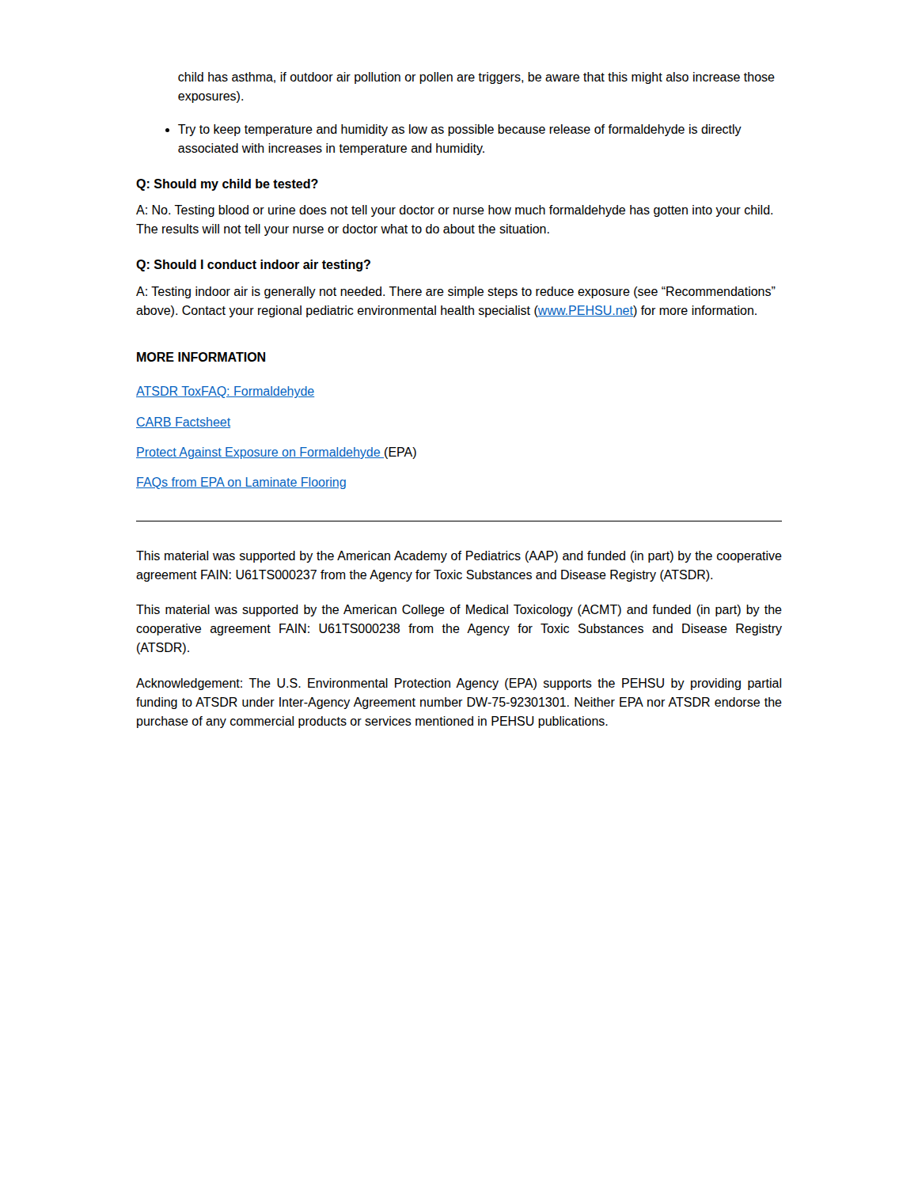child has asthma, if outdoor air pollution or pollen are triggers, be aware that this might also increase those exposures).
Try to keep temperature and humidity as low as possible because release of formaldehyde is directly associated with increases in temperature and humidity.
Q: Should my child be tested?
A: No. Testing blood or urine does not tell your doctor or nurse how much formaldehyde has gotten into your child. The results will not tell your nurse or doctor what to do about the situation.
Q: Should I conduct indoor air testing?
A: Testing indoor air is generally not needed. There are simple steps to reduce exposure (see “Recommendations” above). Contact your regional pediatric environmental health specialist (www.PEHSU.net) for more information.
MORE INFORMATION
ATSDR ToxFAQ: Formaldehyde
CARB Factsheet
Protect Against Exposure on Formaldehyde (EPA)
FAQs from EPA on Laminate Flooring
This material was supported by the American Academy of Pediatrics (AAP) and funded (in part) by the cooperative agreement FAIN: U61TS000237 from the Agency for Toxic Substances and Disease Registry (ATSDR).
This material was supported by the American College of Medical Toxicology (ACMT) and funded (in part) by the cooperative agreement FAIN: U61TS000238 from the Agency for Toxic Substances and Disease Registry (ATSDR).
Acknowledgement: The U.S. Environmental Protection Agency (EPA) supports the PEHSU by providing partial funding to ATSDR under Inter-Agency Agreement number DW-75-92301301. Neither EPA nor ATSDR endorse the purchase of any commercial products or services mentioned in PEHSU publications.